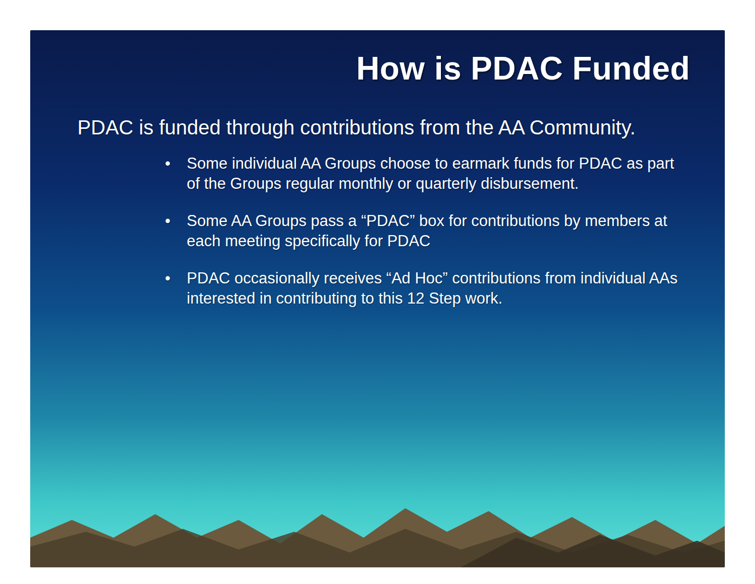How is PDAC Funded
PDAC is funded through contributions from the AA Community.
Some individual AA Groups choose to earmark funds for PDAC as part of the Groups regular monthly or quarterly disbursement.
Some AA Groups pass a “PDAC” box for contributions by members at each meeting specifically for PDAC
PDAC occasionally receives “Ad Hoc” contributions from individual AAs interested in contributing to this 12 Step work.